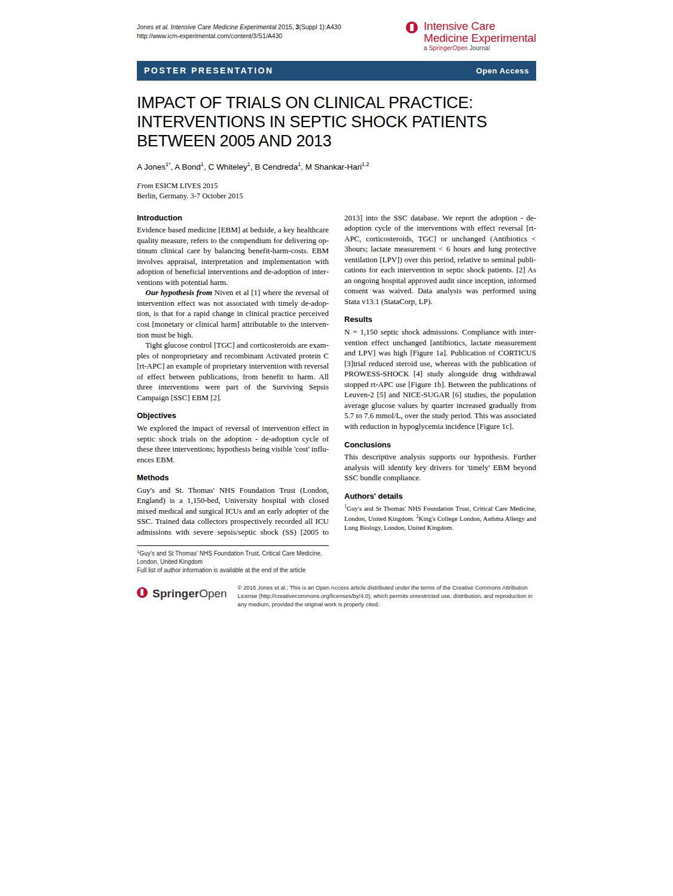Jones et al. Intensive Care Medicine Experimental 2015, 3(Suppl 1):A430
http://www.icm-experimental.com/content/3/S1/A430
Intensive Care
Medicine Experimental
a SpringerOpen Journal
POSTER PRESENTATION
Open Access
IMPACT OF TRIALS ON CLINICAL PRACTICE:
INTERVENTIONS IN SEPTIC SHOCK PATIENTS
BETWEEN 2005 AND 2013
A Jones1*, A Bond1, C Whiteley1, B Cendreda1, M Shankar-Hari1,2
From ESICM LIVES 2015
Berlin, Germany. 3-7 October 2015
Introduction
Evidence based medicine [EBM] at bedside, a key healthcare quality measure, refers to the compendium for delivering optimum clinical care by balancing benefit-harm-costs. EBM involves appraisal, interpretation and implementation with adoption of beneficial interventions and de-adoption of interventions with potential harm.
Our hypothesis from Niven et al [1] where the reversal of intervention effect was not associated with timely de-adoption, is that for a rapid change in clinical practice perceived cost [monetary or clinical harm] attributable to the intervention must be high.
Tight glucose control [TGC] and corticosteroids are examples of nonproprietary and recombinant Activated protein C [rt-APC] an example of proprietary intervention with reversal of effect between publications, from benefit to harm. All three interventions were part of the Surviving Sepsis Campaign [SSC] EBM [2].
Objectives
We explored the impact of reversal of intervention effect in septic shock trials on the adoption - de-adoption cycle of these three interventions; hypothesis being visible 'cost' influences EBM.
Methods
Guy's and St. Thomas' NHS Foundation Trust (London, England) is a 1,150-bed, University hospital with closed mixed medical and surgical ICUs and an early adopter of the SSC. Trained data collectors prospectively recorded all ICU admissions with severe sepsis/septic shock (SS) [2005 to 2013] into the SSC database. We report the adoption - de-adoption cycle of the interventions with effect reversal [rt-APC, corticosteroids, TGC] or unchanged (Antibiotics < 3hours; lactate measurement < 6 hours and lung protective ventilation [LPV]) over this period, relative to seminal publications for each intervention in septic shock patients. [2] As an ongoing hospital approved audit since inception, informed consent was waived. Data analysis was performed using Stata v13.1 (StataCorp, LP).
Results
N = 1,150 septic shock admissions. Compliance with intervention effect unchanged [antibiotics, lactate measurement and LPV] was high [Figure 1a]. Publication of CORTICUS [3]trial reduced steroid use, whereas with the publication of PROWESS-SHOCK [4] study alongside drug withdrawal stopped rt-APC use [Figure 1b]. Between the publications of Leuven-2 [5] and NICE-SUGAR [6] studies, the population average glucose values by quarter increased gradually from 5.7 to 7.6 mmol/L, over the study period. This was associated with reduction in hypoglycemia incidence [Figure 1c].
Conclusions
This descriptive analysis supports our hypothesis. Further analysis will identify key drivers for 'timely' EBM beyond SSC bundle compliance.
Authors' details
1Guy's and St Thomas' NHS Foundation Trust, Critical Care Medicine, London, United Kingdom. 2King's College London, Asthma Allergy and Lung Biology, London, United Kingdom.
1Guy's and St Thomas' NHS Foundation Trust, Critical Care Medicine, London, United Kingdom
Full list of author information is available at the end of the article
Springer Open
© 2015 Jones et al.; This is an Open Access article distributed under the terms of the Creative Commons Attribution License (http://creativecommons.org/licenses/by/4.0), which permits unrestricted use, distribution, and reproduction in any medium, provided the original work is properly cited.